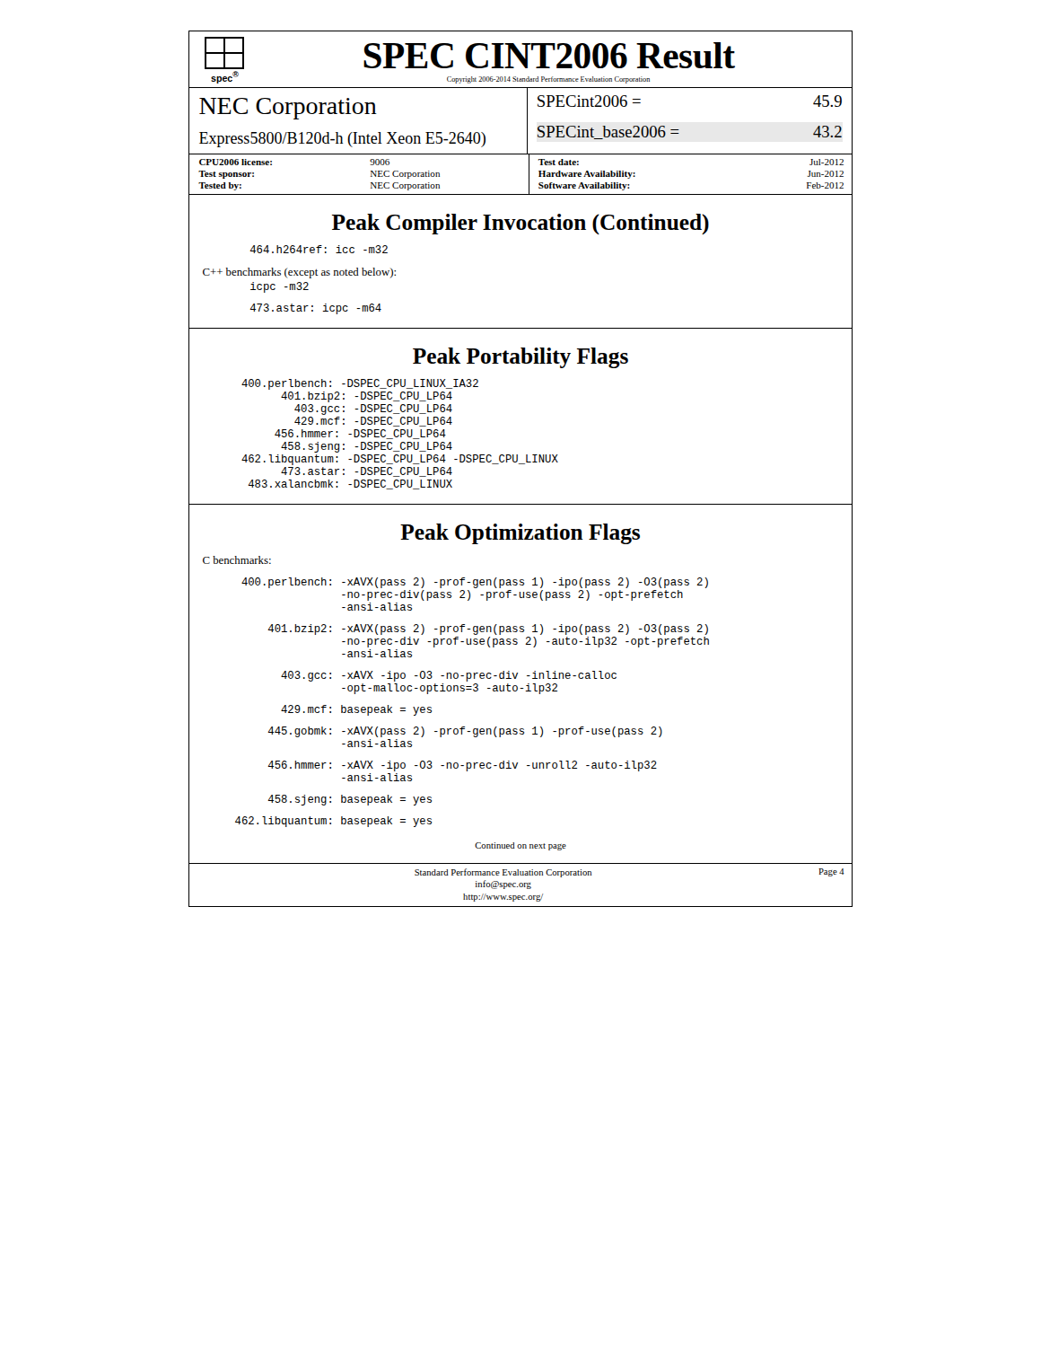spec®
SPEC CINT2006 Result
Copyright 2006-2014 Standard Performance Evaluation Corporation
NEC Corporation
Express5800/B120d-h (Intel Xeon E5-2640)
SPECint2006 = 45.9
SPECint_base2006 = 43.2
| CPU2006 license: | 9006 |
| Test sponsor: | NEC Corporation |
| Tested by: | NEC Corporation |
| Test date: | Jul-2012 |
| Hardware Availability: | Jun-2012 |
| Software Availability: | Feb-2012 |
Peak Compiler Invocation (Continued)
464.h264ref: icc -m32
C++ benchmarks (except as noted below):
icpc -m32
473.astar: icpc -m64
Peak Portability Flags
400.perlbench: -DSPEC_CPU_LINUX_IA32 401.bzip2: -DSPEC_CPU_LP64 403.gcc: -DSPEC_CPU_LP64 429.mcf: -DSPEC_CPU_LP64 456.hmmer: -DSPEC_CPU_LP64 458.sjeng: -DSPEC_CPU_LP64 462.libquantum: -DSPEC_CPU_LP64 -DSPEC_CPU_LINUX 473.astar: -DSPEC_CPU_LP64 483.xalancbmk: -DSPEC_CPU_LINUX
Peak Optimization Flags
C benchmarks:
400.perlbench: -xAVX(pass 2) -prof-gen(pass 1) -ipo(pass 2) -O3(pass 2) -no-prec-div(pass 2) -prof-use(pass 2) -opt-prefetch -ansi-alias
401.bzip2: -xAVX(pass 2) -prof-gen(pass 1) -ipo(pass 2) -O3(pass 2) -no-prec-div -prof-use(pass 2) -auto-ilp32 -opt-prefetch -ansi-alias
403.gcc: -xAVX -ipo -O3 -no-prec-div -inline-calloc -opt-malloc-options=3 -auto-ilp32
429.mcf: basepeak = yes
445.gobmk: -xAVX(pass 2) -prof-gen(pass 1) -prof-use(pass 2) -ansi-alias
456.hmmer: -xAVX -ipo -O3 -no-prec-div -unroll2 -auto-ilp32 -ansi-alias
458.sjeng: basepeak = yes
462.libquantum: basepeak = yes
Continued on next page
Standard Performance Evaluation Corporation
info@spec.org
http://www.spec.org/
Page 4